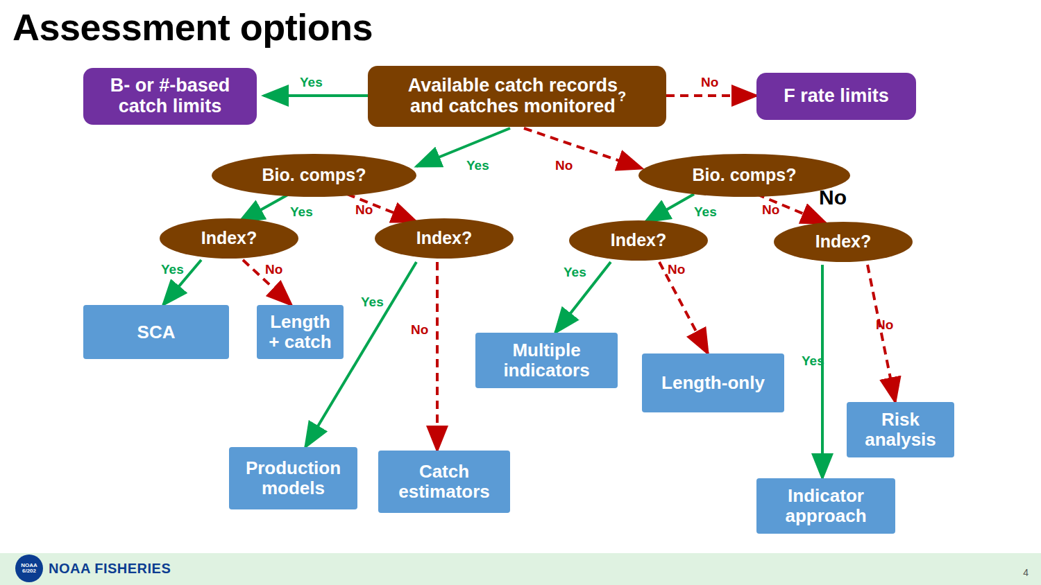Assessment options
Available catch records
and catches monitored?
B- or #-based
catch limits
F rate limits
Bio. comps?
Bio. comps?
Index?
Index?
Index?
Index?
SCA
Length
+ catch
Production
models
Catch
estimators
Multiple
indicators
Length-only
Risk
analysis
Indicator
approach
Yes No Yes No Yes No Yes No No Yes No Yes No Yes No Yes No
NOAA
6/202
NOAA FISHERIES
4